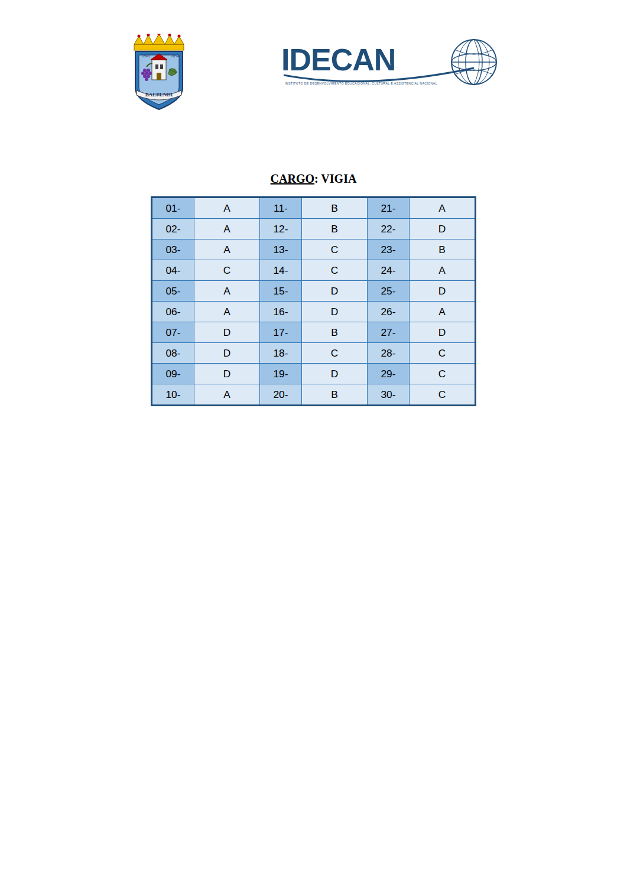BAEPENDI 1890 1854
IDECAN INSTITUTO DE DESENVOLVIMENTO EDUCACIONAL, CULTURAL E ASSISTENCIAL NACIONAL
CARGO: VIGIA
| 01- | A | 11- | B | 21- | A |
| 02- | A | 12- | B | 22- | D |
| 03- | A | 13- | C | 23- | B |
| 04- | C | 14- | C | 24- | A |
| 05- | A | 15- | D | 25- | D |
| 06- | A | 16- | D | 26- | A |
| 07- | D | 17- | B | 27- | D |
| 08- | D | 18- | C | 28- | C |
| 09- | D | 19- | D | 29- | C |
| 10- | A | 20- | B | 30- | C |